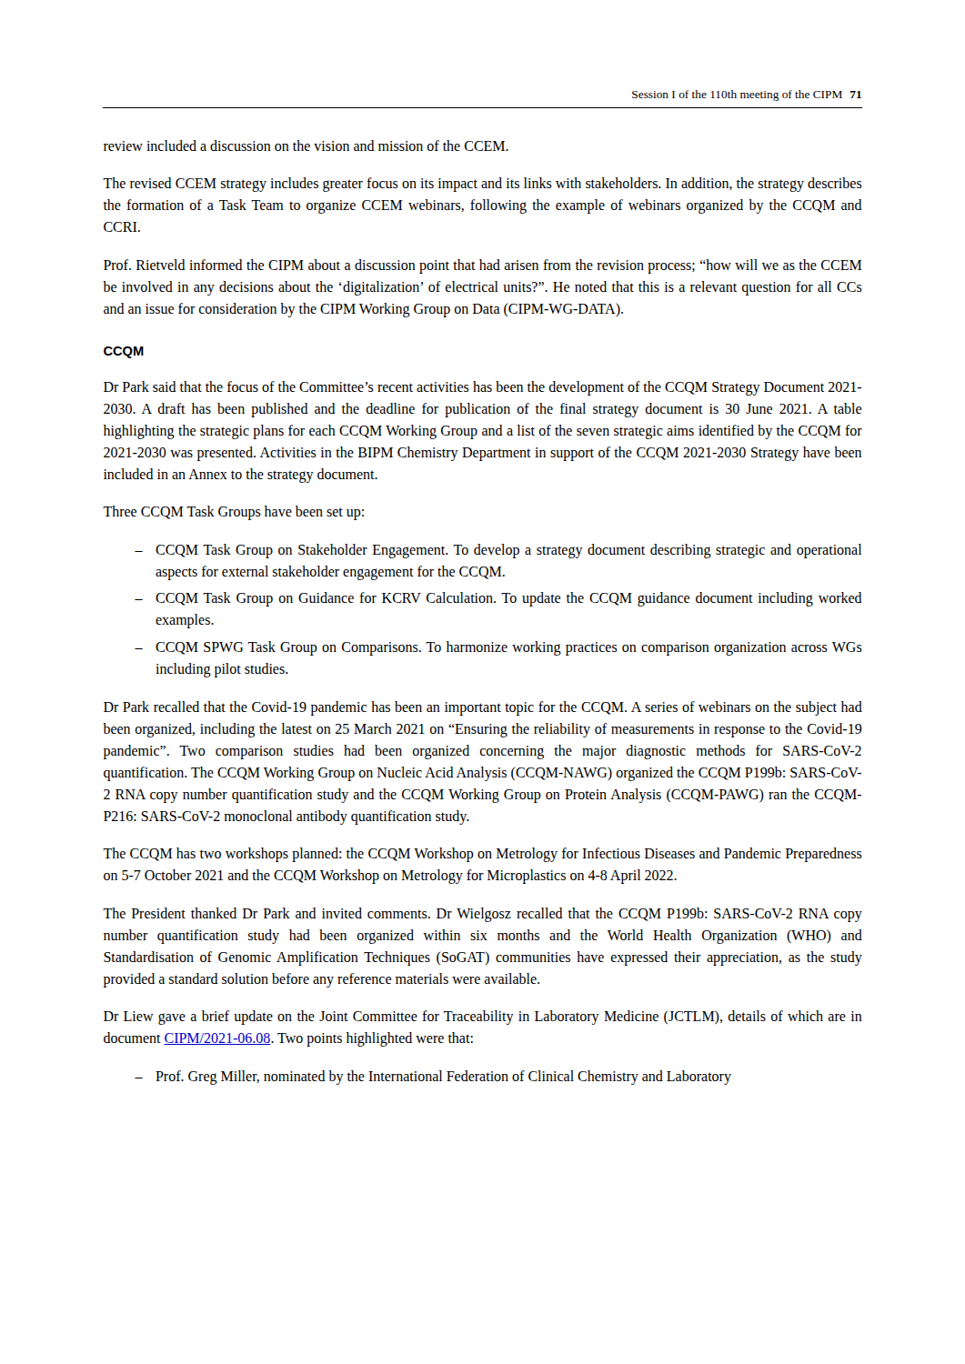Session I of the 110th meeting of the CIPM71
review included a discussion on the vision and mission of the CCEM.
The revised CCEM strategy includes greater focus on its impact and its links with stakeholders. In addition, the strategy describes the formation of a Task Team to organize CCEM webinars, following the example of webinars organized by the CCQM and CCRI.
Prof. Rietveld informed the CIPM about a discussion point that had arisen from the revision process; “how will we as the CCEM be involved in any decisions about the ‘digitalization’ of electrical units?”. He noted that this is a relevant question for all CCs and an issue for consideration by the CIPM Working Group on Data (CIPM-WG-DATA).
CCQM
Dr Park said that the focus of the Committee’s recent activities has been the development of the CCQM Strategy Document 2021-2030. A draft has been published and the deadline for publication of the final strategy document is 30 June 2021. A table highlighting the strategic plans for each CCQM Working Group and a list of the seven strategic aims identified by the CCQM for 2021-2030 was presented. Activities in the BIPM Chemistry Department in support of the CCQM 2021-2030 Strategy have been included in an Annex to the strategy document.
Three CCQM Task Groups have been set up:
CCQM Task Group on Stakeholder Engagement. To develop a strategy document describing strategic and operational aspects for external stakeholder engagement for the CCQM.
CCQM Task Group on Guidance for KCRV Calculation. To update the CCQM guidance document including worked examples.
CCQM SPWG Task Group on Comparisons. To harmonize working practices on comparison organization across WGs including pilot studies.
Dr Park recalled that the Covid-19 pandemic has been an important topic for the CCQM. A series of webinars on the subject had been organized, including the latest on 25 March 2021 on “Ensuring the reliability of measurements in response to the Covid-19 pandemic”. Two comparison studies had been organized concerning the major diagnostic methods for SARS-CoV-2 quantification. The CCQM Working Group on Nucleic Acid Analysis (CCQM-NAWG) organized the CCQM P199b: SARS-CoV-2 RNA copy number quantification study and the CCQM Working Group on Protein Analysis (CCQM-PAWG) ran the CCQM-P216: SARS-CoV-2 monoclonal antibody quantification study.
The CCQM has two workshops planned: the CCQM Workshop on Metrology for Infectious Diseases and Pandemic Preparedness on 5-7 October 2021 and the CCQM Workshop on Metrology for Microplastics on 4-8 April 2022.
The President thanked Dr Park and invited comments. Dr Wielgosz recalled that the CCQM P199b: SARS-CoV-2 RNA copy number quantification study had been organized within six months and the World Health Organization (WHO) and Standardisation of Genomic Amplification Techniques (SoGAT) communities have expressed their appreciation, as the study provided a standard solution before any reference materials were available.
Dr Liew gave a brief update on the Joint Committee for Traceability in Laboratory Medicine (JCTLM), details of which are in document CIPM/2021-06.08. Two points highlighted were that:
Prof. Greg Miller, nominated by the International Federation of Clinical Chemistry and Laboratory